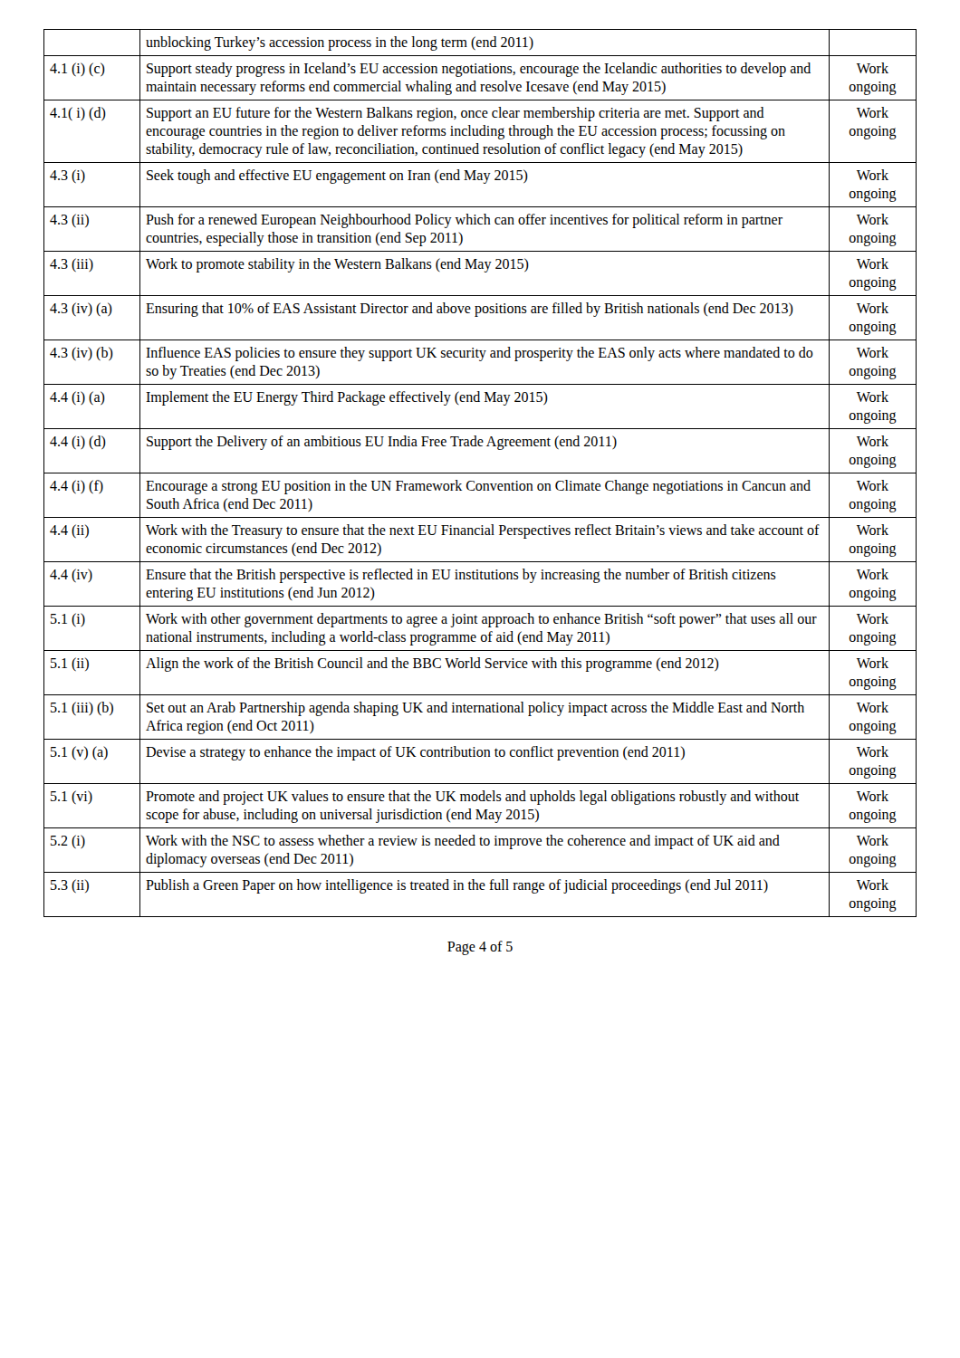| | unblocking Turkey’s accession process in the long term (end 2011) | |
| 4.1 (i) (c) | Support steady progress in Iceland’s EU accession negotiations, encourage the Icelandic authorities to develop and maintain necessary reforms end commercial whaling and resolve Icesave (end May 2015) | Work ongoing |
| 4.1( i) (d) | Support an EU future for the Western Balkans region, once clear membership criteria are met. Support and encourage countries in the region to deliver reforms including through the EU accession process; focussing on stability, democracy rule of law, reconciliation, continued resolution of conflict legacy (end May 2015) | Work ongoing |
| 4.3 (i) | Seek tough and effective EU engagement on Iran (end May 2015) | Work ongoing |
| 4.3 (ii) | Push for a renewed European Neighbourhood Policy which can offer incentives for political reform in partner countries, especially those in transition (end Sep 2011) | Work ongoing |
| 4.3 (iii) | Work to promote stability in the Western Balkans (end May 2015) | Work ongoing |
| 4.3 (iv) (a) | Ensuring that 10% of EAS Assistant Director and above positions are filled by British nationals (end Dec 2013) | Work ongoing |
| 4.3 (iv) (b) | Influence EAS policies to ensure they support UK security and prosperity the EAS only acts where mandated to do so by Treaties (end Dec 2013) | Work ongoing |
| 4.4 (i) (a) | Implement the EU Energy Third Package effectively (end May 2015) | Work ongoing |
| 4.4 (i) (d) | Support the Delivery of an ambitious EU India Free Trade Agreement (end 2011) | Work ongoing |
| 4.4 (i) (f) | Encourage a strong EU position in the UN Framework Convention on Climate Change negotiations in Cancun and South Africa (end Dec 2011) | Work ongoing |
| 4.4 (ii) | Work with the Treasury to ensure that the next EU Financial Perspectives reflect Britain’s views and take account of economic circumstances (end Dec 2012) | Work ongoing |
| 4.4 (iv) | Ensure that the British perspective is reflected in EU institutions by increasing the number of British citizens entering EU institutions (end Jun 2012) | Work ongoing |
| 5.1 (i) | Work with other government departments to agree a joint approach to enhance British “soft power” that uses all our national instruments, including a world-class programme of aid (end May 2011) | Work ongoing |
| 5.1 (ii) | Align the work of the British Council and the BBC World Service with this programme (end 2012) | Work ongoing |
| 5.1 (iii) (b) | Set out an Arab Partnership agenda shaping UK and international policy impact across the Middle East and North Africa region (end Oct 2011) | Work ongoing |
| 5.1 (v) (a) | Devise a strategy to enhance the impact of UK contribution to conflict prevention (end 2011) | Work ongoing |
| 5.1 (vi) | Promote and project UK values to ensure that the UK models and upholds legal obligations robustly and without scope for abuse, including on universal jurisdiction (end May 2015) | Work ongoing |
| 5.2 (i) | Work with the NSC to assess whether a review is needed to improve the coherence and impact of UK aid and diplomacy overseas (end Dec 2011) | Work ongoing |
| 5.3 (ii) | Publish a Green Paper on how intelligence is treated in the full range of judicial proceedings (end Jul 2011) | Work ongoing |
Page 4 of 5